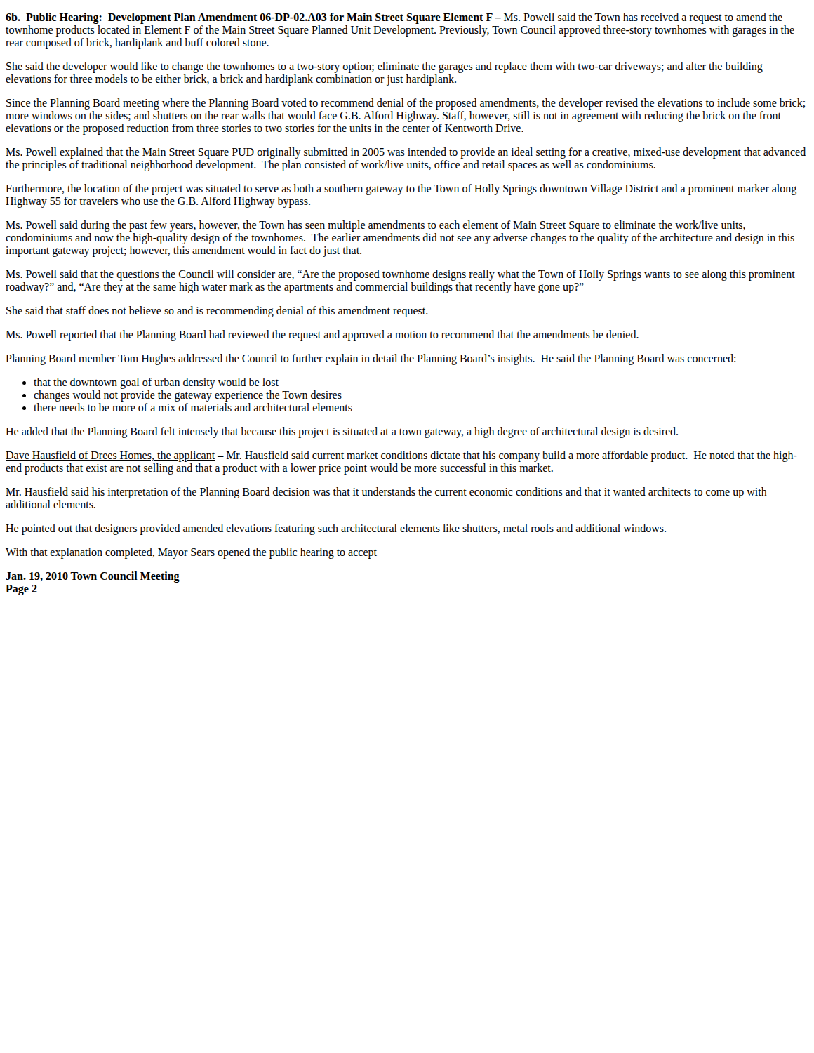6b. Public Hearing: Development Plan Amendment 06-DP-02.A03 for Main Street Square Element F – Ms. Powell said the Town has received a request to amend the townhome products located in Element F of the Main Street Square Planned Unit Development. Previously, Town Council approved three-story townhomes with garages in the rear composed of brick, hardiplank and buff colored stone.
She said the developer would like to change the townhomes to a two-story option; eliminate the garages and replace them with two-car driveways; and alter the building elevations for three models to be either brick, a brick and hardiplank combination or just hardiplank.
Since the Planning Board meeting where the Planning Board voted to recommend denial of the proposed amendments, the developer revised the elevations to include some brick; more windows on the sides; and shutters on the rear walls that would face G.B. Alford Highway. Staff, however, still is not in agreement with reducing the brick on the front elevations or the proposed reduction from three stories to two stories for the units in the center of Kentworth Drive.
Ms. Powell explained that the Main Street Square PUD originally submitted in 2005 was intended to provide an ideal setting for a creative, mixed-use development that advanced the principles of traditional neighborhood development. The plan consisted of work/live units, office and retail spaces as well as condominiums.
Furthermore, the location of the project was situated to serve as both a southern gateway to the Town of Holly Springs downtown Village District and a prominent marker along Highway 55 for travelers who use the G.B. Alford Highway bypass.
Ms. Powell said during the past few years, however, the Town has seen multiple amendments to each element of Main Street Square to eliminate the work/live units, condominiums and now the high-quality design of the townhomes. The earlier amendments did not see any adverse changes to the quality of the architecture and design in this important gateway project; however, this amendment would in fact do just that.
Ms. Powell said that the questions the Council will consider are, “Are the proposed townhome designs really what the Town of Holly Springs wants to see along this prominent roadway?” and, “Are they at the same high water mark as the apartments and commercial buildings that recently have gone up?”
She said that staff does not believe so and is recommending denial of this amendment request.
Ms. Powell reported that the Planning Board had reviewed the request and approved a motion to recommend that the amendments be denied.
Planning Board member Tom Hughes addressed the Council to further explain in detail the Planning Board’s insights. He said the Planning Board was concerned:
that the downtown goal of urban density would be lost
changes would not provide the gateway experience the Town desires
there needs to be more of a mix of materials and architectural elements
He added that the Planning Board felt intensely that because this project is situated at a town gateway, a high degree of architectural design is desired.
Dave Hausfield of Drees Homes, the applicant – Mr. Hausfield said current market conditions dictate that his company build a more affordable product. He noted that the high-end products that exist are not selling and that a product with a lower price point would be more successful in this market.
Mr. Hausfield said his interpretation of the Planning Board decision was that it understands the current economic conditions and that it wanted architects to come up with additional elements.
He pointed out that designers provided amended elevations featuring such architectural elements like shutters, metal roofs and additional windows.
With that explanation completed, Mayor Sears opened the public hearing to accept
Jan. 19, 2010 Town Council Meeting
Page 2